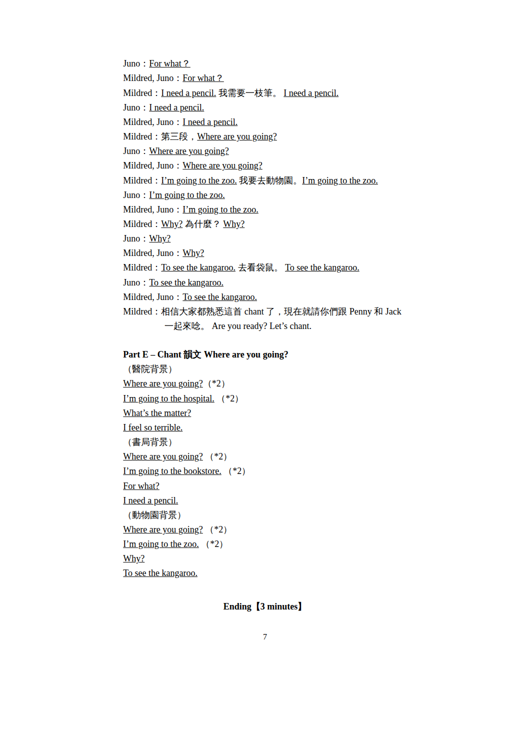Juno：For what？
Mildred, Juno：For what？
Mildred：I need a pencil. 我需要一枝筆。 I need a pencil.
Juno：I need a pencil.
Mildred, Juno：I need a pencil.
Mildred：第三段，Where are you going?
Juno：Where are you going?
Mildred, Juno：Where are you going?
Mildred：I’m going to the zoo. 我要去動物園。I’m going to the zoo.
Juno：I’m going to the zoo.
Mildred, Juno：I’m going to the zoo.
Mildred：Why? 為什麼？ Why?
Juno：Why?
Mildred, Juno：Why?
Mildred：To see the kangaroo. 去看袋鼠。 To see the kangaroo.
Juno：To see the kangaroo.
Mildred, Juno：To see the kangaroo.
Mildred：相信大家都熟悉這首 chant 了，現在就請你們跟 Penny 和 Jack 一起來唸。 Are you ready? Let’s chant.
Part E – Chant 韻文 Where are you going?
（醫院背景）
Where are you going?（*2）
I’m going to the hospital. （*2）
What’s the matter?
I feel so terrible.
（書局背景）
Where are you going? （*2）
I’m going to the bookstore. （*2）
For what?
I need a pencil.
（動物園背景）
Where are you going? （*2）
I’m going to the zoo. （*2）
Why?
To see the kangaroo.
Ending【3 minutes】
7